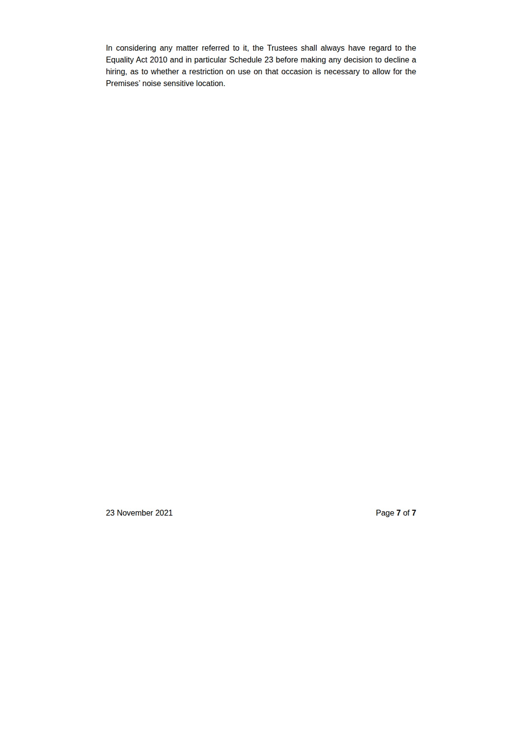In considering any matter referred to it, the Trustees shall always have regard to the Equality Act 2010 and in particular Schedule 23 before making any decision to decline a hiring, as to whether a restriction on use on that occasion is necessary to allow for the Premises’ noise sensitive location.
23 November 2021 Page 7 of 7